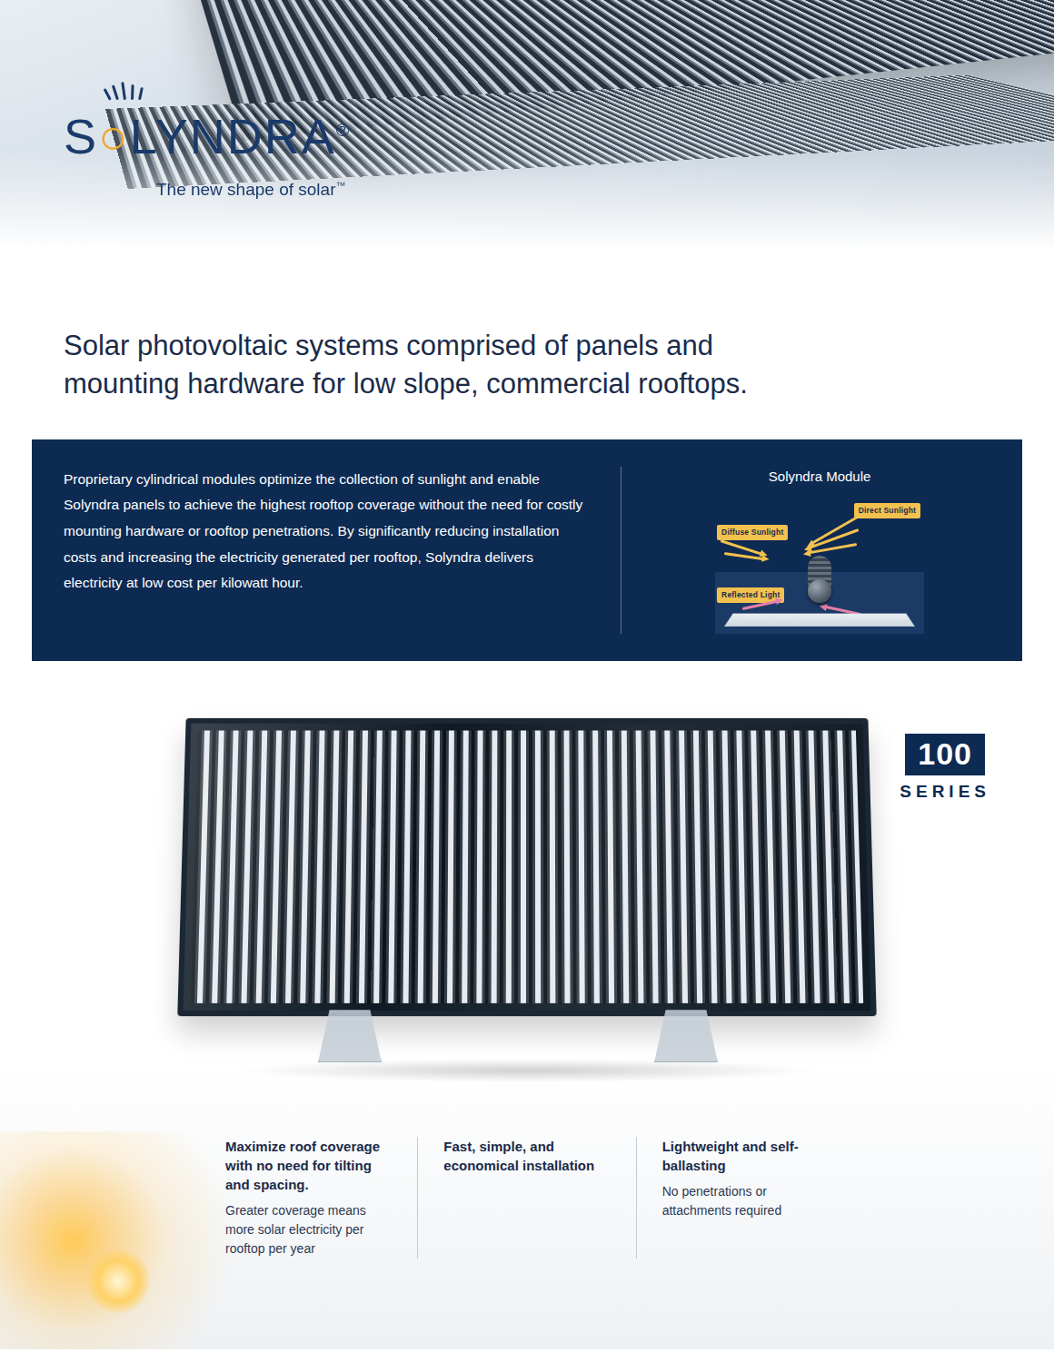S○LYNDRA®
The new shape of solar™
Solar photovoltaic systems comprised of panels and
mounting hardware for low slope, commercial rooftops.
Proprietary cylindrical modules optimize the collection of sunlight and enable Solyndra panels to achieve the highest rooftop coverage without the need for costly mounting hardware or rooftop penetrations. By significantly reducing installation costs and increasing the electricity generated per rooftop, Solyndra delivers electricity at low cost per kilowatt hour.
Solyndra Module
Direct Sunlight Diffuse Sunlight Reflected Light
100 SERIES
Maximize roof coverage with no need for tilting and spacing.
Greater coverage means more solar electricity per rooftop per year
Fast, simple, and economical installation
Lightweight and self-ballasting
No penetrations or attachments required